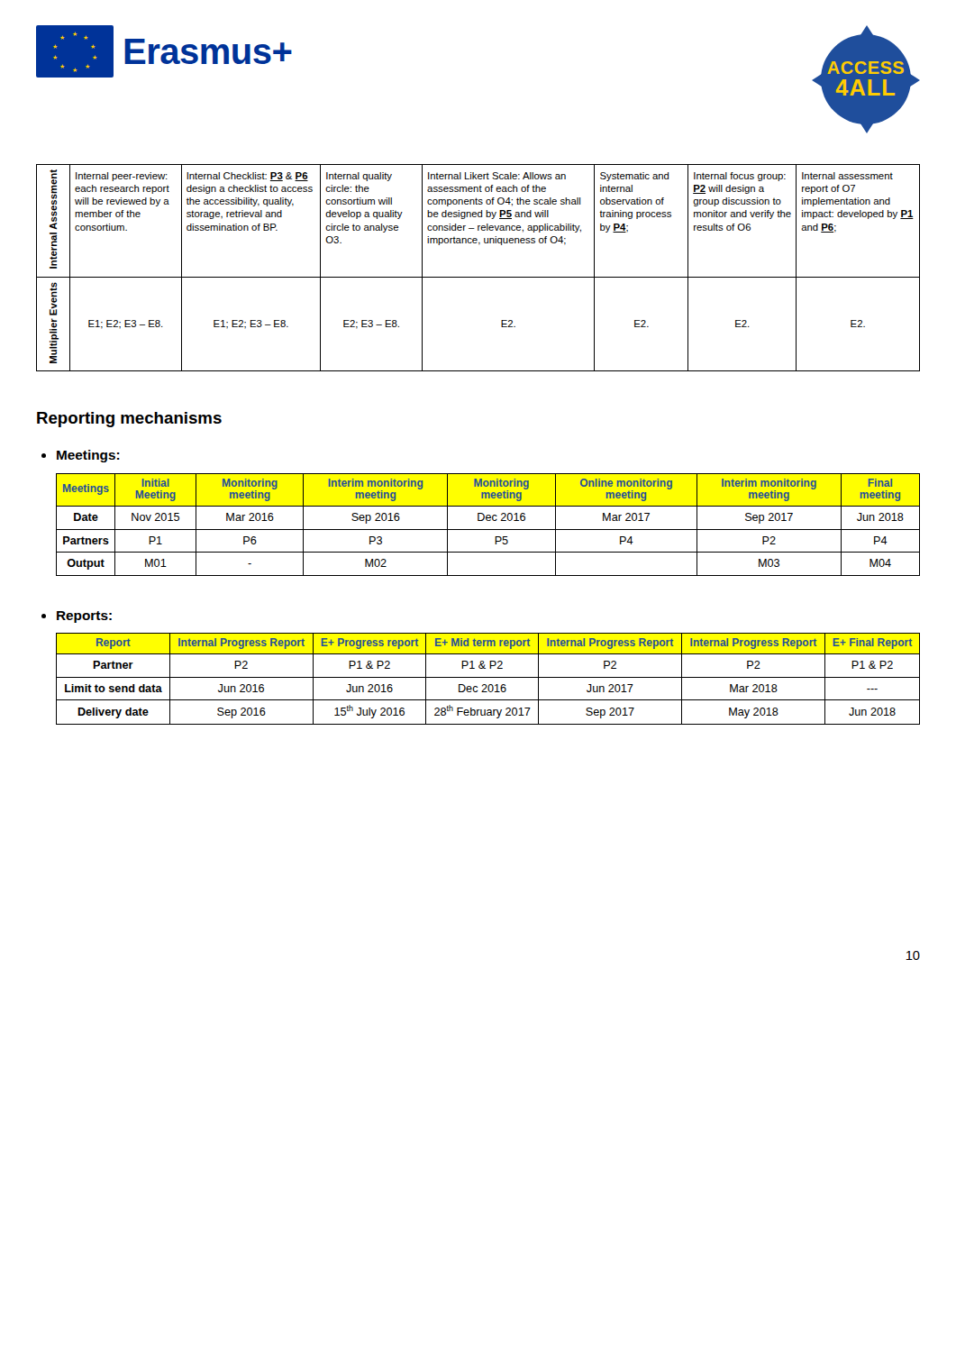★ ★ ★ ★ ★ ★ ★ ★ ★ ★
Erasmus+
ACCESS
4ALL
| Internal Assessment | Internal peer-review: each research report will be reviewed by a member of the consortium. | Internal Checklist: P3 & P6 design a checklist to access the accessibility, quality, storage, retrieval and dissemination of BP. | Internal quality circle: the consortium will develop a quality circle to analyse O3. | Internal Likert Scale: Allows an assessment of each of the components of O4; the scale shall be designed by P5 and will consider – relevance, applicability, importance, uniqueness of O4; | Systematic and internal observation of training process by P4 ; | Internal focus group: P2 will design a group discussion to monitor and verify the results of O6 | Internal assessment report of O7 implementation and impact: developed by P1 and P6 ; |
| Multiplier Events | E1; E2; E3 – E8. | E1; E2; E3 – E8. | E2; E3 – E8. | E2. | E2. | E2. | E2. |
Reporting mechanisms
Meetings:
| Meetings | Initial Meeting | Monitoring meeting | Interim monitoring meeting | Monitoring meeting | Online monitoring meeting | Interim monitoring meeting | Final meeting |
| --- | --- | --- | --- | --- | --- | --- | --- |
| Date | Nov 2015 | Mar 2016 | Sep 2016 | Dec 2016 | Mar 2017 | Sep 2017 | Jun 2018 |
| Partners | P1 | P6 | P3 | P5 | P4 | P2 | P4 |
| Output | M01 | - | M02 | | | M03 | M04 |
Reports:
| Report | Internal Progress Report | E+ Progress report | E+ Mid term report | Internal Progress Report | Internal Progress Report | E+ Final Report |
| --- | --- | --- | --- | --- | --- | --- |
| Partner | P2 | P1 & P2 | P1 & P2 | P2 | P2 | P1 & P2 |
| Limit to send data | Jun 2016 | Jun 2016 | Dec 2016 | Jun 2017 | Mar 2018 | --- |
| Delivery date | Sep 2016 | 15 th July 2016 | 28 th February 2017 | Sep 2017 | May 2018 | Jun 2018 |
10